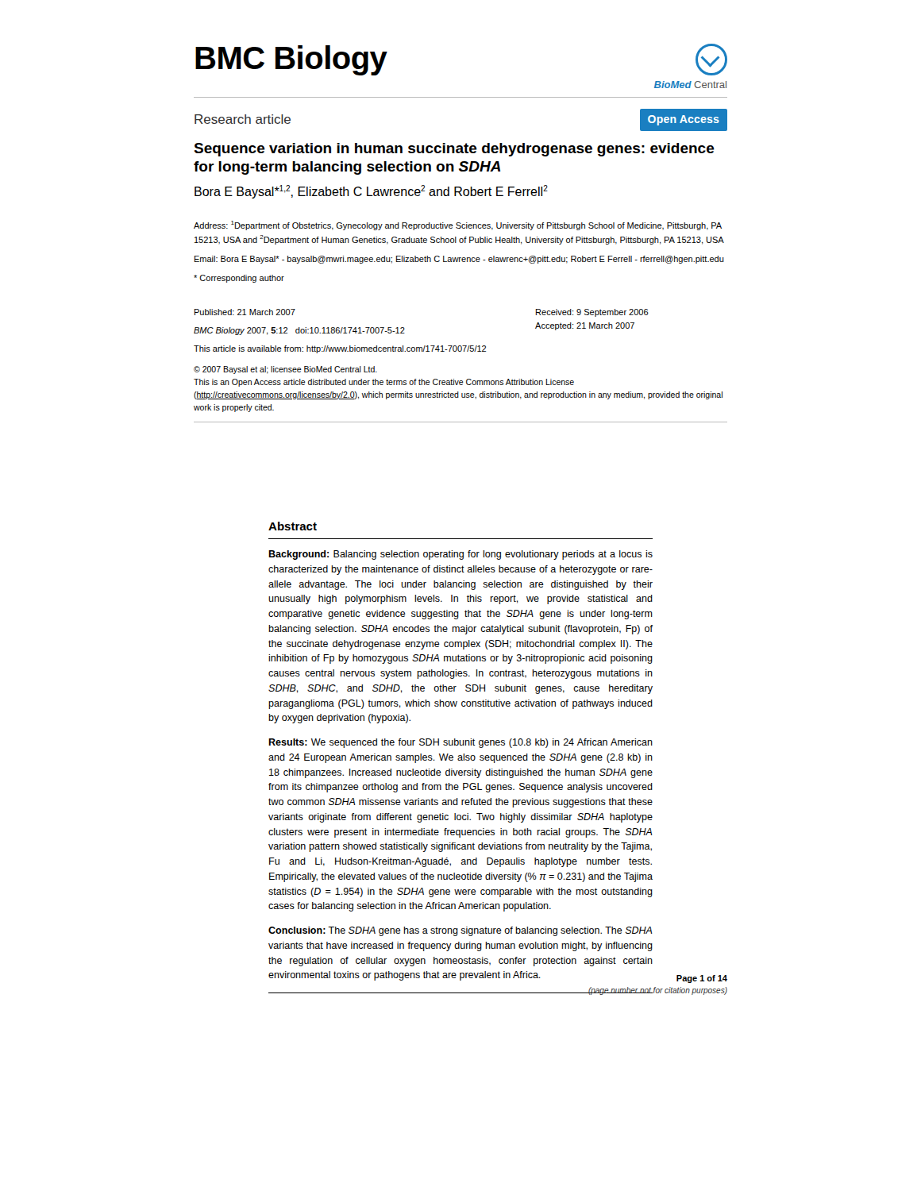BMC Biology
BioMed Central
Research article
Open Access
Sequence variation in human succinate dehydrogenase genes: evidence for long-term balancing selection on SDHA
Bora E Baysal*1,2, Elizabeth C Lawrence2 and Robert E Ferrell2
Address: 1Department of Obstetrics, Gynecology and Reproductive Sciences, University of Pittsburgh School of Medicine, Pittsburgh, PA 15213, USA and 2Department of Human Genetics, Graduate School of Public Health, University of Pittsburgh, Pittsburgh, PA 15213, USA
Email: Bora E Baysal* - baysalb@mwri.magee.edu; Elizabeth C Lawrence - elawrenc+@pitt.edu; Robert E Ferrell - rferrell@hgen.pitt.edu
* Corresponding author
Published: 21 March 2007
BMC Biology 2007, 5:12 doi:10.1186/1741-7007-5-12
Received: 9 September 2006
Accepted: 21 March 2007
This article is available from: http://www.biomedcentral.com/1741-7007/5/12
© 2007 Baysal et al; licensee BioMed Central Ltd.
This is an Open Access article distributed under the terms of the Creative Commons Attribution License (http://creativecommons.org/licenses/by/2.0), which permits unrestricted use, distribution, and reproduction in any medium, provided the original work is properly cited.
Abstract
Background: Balancing selection operating for long evolutionary periods at a locus is characterized by the maintenance of distinct alleles because of a heterozygote or rare-allele advantage. The loci under balancing selection are distinguished by their unusually high polymorphism levels. In this report, we provide statistical and comparative genetic evidence suggesting that the SDHA gene is under long-term balancing selection. SDHA encodes the major catalytical subunit (flavoprotein, Fp) of the succinate dehydrogenase enzyme complex (SDH; mitochondrial complex II). The inhibition of Fp by homozygous SDHA mutations or by 3-nitropropionic acid poisoning causes central nervous system pathologies. In contrast, heterozygous mutations in SDHB, SDHC, and SDHD, the other SDH subunit genes, cause hereditary paraganglioma (PGL) tumors, which show constitutive activation of pathways induced by oxygen deprivation (hypoxia).
Results: We sequenced the four SDH subunit genes (10.8 kb) in 24 African American and 24 European American samples. We also sequenced the SDHA gene (2.8 kb) in 18 chimpanzees. Increased nucleotide diversity distinguished the human SDHA gene from its chimpanzee ortholog and from the PGL genes. Sequence analysis uncovered two common SDHA missense variants and refuted the previous suggestions that these variants originate from different genetic loci. Two highly dissimilar SDHA haplotype clusters were present in intermediate frequencies in both racial groups. The SDHA variation pattern showed statistically significant deviations from neutrality by the Tajima, Fu and Li, Hudson-Kreitman-Aguadé, and Depaulis haplotype number tests. Empirically, the elevated values of the nucleotide diversity (% π = 0.231) and the Tajima statistics (D = 1.954) in the SDHA gene were comparable with the most outstanding cases for balancing selection in the African American population.
Conclusion: The SDHA gene has a strong signature of balancing selection. The SDHA variants that have increased in frequency during human evolution might, by influencing the regulation of cellular oxygen homeostasis, confer protection against certain environmental toxins or pathogens that are prevalent in Africa.
Page 1 of 14
(page number not for citation purposes)